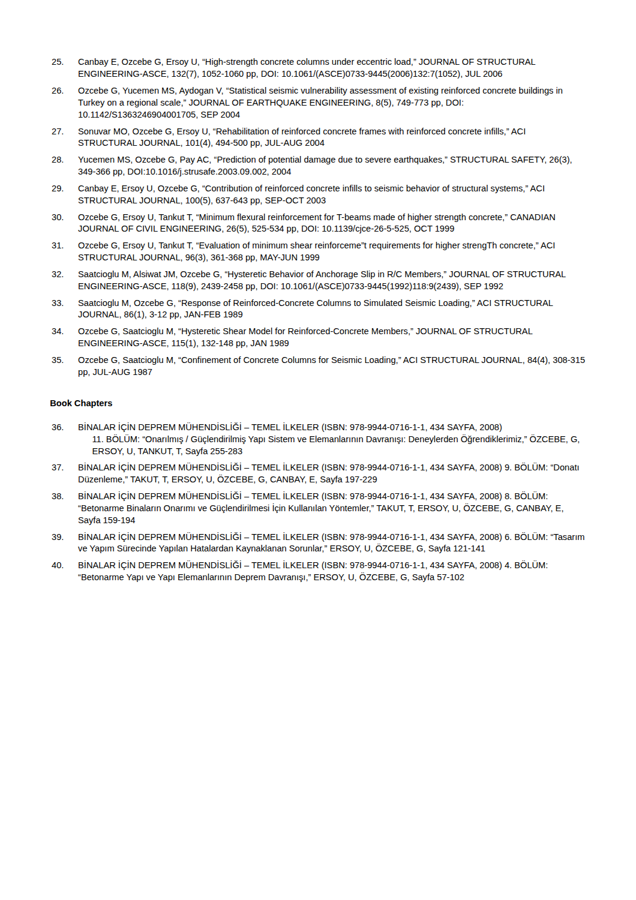25. Canbay E, Ozcebe G, Ersoy U, “High-strength concrete columns under eccentric load,” JOURNAL OF STRUCTURAL ENGINEERING-ASCE, 132(7), 1052-1060 pp, DOI: 10.1061/(ASCE)0733-9445(2006)132:7(1052), JUL 2006
26. Ozcebe G, Yucemen MS, Aydogan V, “Statistical seismic vulnerability assessment of existing reinforced concrete buildings in Turkey on a regional scale,” JOURNAL OF EARTHQUAKE ENGINEERING, 8(5), 749-773 pp, DOI: 10.1142/S1363246904001705, SEP 2004
27. Sonuvar MO, Ozcebe G, Ersoy U, “Rehabilitation of reinforced concrete frames with reinforced concrete infills,” ACI STRUCTURAL JOURNAL, 101(4), 494-500 pp, JUL-AUG 2004
28. Yucemen MS, Ozcebe G, Pay AC, “Prediction of potential damage due to severe earthquakes,” STRUCTURAL SAFETY, 26(3), 349-366 pp, DOI:10.1016/j.strusafe.2003.09.002, 2004
29. Canbay E, Ersoy U, Ozcebe G, “Contribution of reinforced concrete infills to seismic behavior of structural systems,” ACI STRUCTURAL JOURNAL, 100(5), 637-643 pp, SEP-OCT 2003
30. Ozcebe G, Ersoy U, Tankut T, “Minimum flexural reinforcement for T-beams made of higher strength concrete,” CANADIAN JOURNAL OF CIVIL ENGINEERING, 26(5), 525-534 pp, DOI: 10.1139/cjce-26-5-525, OCT 1999
31. Ozcebe G, Ersoy U, Tankut T, “Evaluation of minimum shear reinforceme”t requirements for higher strengTh concrete,” ACI STRUCTURAL JOURNAL, 96(3), 361-368 pp, MAY-JUN 1999
32. Saatcioglu M, Alsiwat JM, Ozcebe G, “Hysteretic Behavior of Anchorage Slip in R/C Members,” JOURNAL OF STRUCTURAL ENGINEERING-ASCE, 118(9), 2439-2458 pp, DOI: 10.1061/(ASCE)0733-9445(1992)118:9(2439), SEP 1992
33. Saatcioglu M, Ozcebe G, “Response of Reinforced-Concrete Columns to Simulated Seismic Loading,” ACI STRUCTURAL JOURNAL, 86(1), 3-12 pp, JAN-FEB 1989
34. Ozcebe G, Saatcioglu M, “Hysteretic Shear Model for Reinforced-Concrete Members,” JOURNAL OF STRUCTURAL ENGINEERING-ASCE, 115(1), 132-148 pp, JAN 1989
35. Ozcebe G, Saatcioglu M, “Confinement of Concrete Columns for Seismic Loading,” ACI STRUCTURAL JOURNAL, 84(4), 308-315 pp, JUL-AUG 1987
Book Chapters
36. BİNALAR İÇİN DEPREM MÜHENDİSLİĞİ – TEMEL İLKELER (ISBN: 978-9944-0716-1-1, 434 SAYFA, 2008) 11. BÖLÜM: “Onarılmış / Güçlendirilmiş Yapı Sistem ve Elemanlarının Davranışı: Deneylerden Öğrendiklerimiz,” ÖZCEBE, G, ERSOY, U, TANKUT, T, Sayfa 255-283
37. BİNALAR İÇİN DEPREM MÜHENDİSLİĞİ – TEMEL İLKELER (ISBN: 978-9944-0716-1-1, 434 SAYFA, 2008) 9. BÖLÜM: “Donatı Düzenleme,” TAKUT, T, ERSOY, U, ÖZCEBE, G, CANBAY, E, Sayfa 197-229
38. BİNALAR İÇİN DEPREM MÜHENDİSLİĞİ – TEMEL İLKELER (ISBN: 978-9944-0716-1-1, 434 SAYFA, 2008) 8. BÖLÜM: “Betonarme Binaların Onarımı ve Güçlendirilmesi İçin Kullanılan Yöntemler,” TAKUT, T, ERSOY, U, ÖZCEBE, G, CANBAY, E, Sayfa 159-194
39. BİNALAR İÇİN DEPREM MÜHENDİSLİĞİ – TEMEL İLKELER (ISBN: 978-9944-0716-1-1, 434 SAYFA, 2008) 6. BÖLÜM: “Tasarım ve Yapım Sürecinde Yapılan Hatalardan Kaynaklanan Sorunlar,” ERSOY, U, ÖZCEBE, G, Sayfa 121-141
40. BİNALAR İÇİN DEPREM MÜHENDİSLİĞİ – TEMEL İLKELER (ISBN: 978-9944-0716-1-1, 434 SAYFA, 2008) 4. BÖLÜM: “Betonarme Yapı ve Yapı Elemanlarının Deprem Davranışı,” ERSOY, U, ÖZCEBE, G, Sayfa 57-102